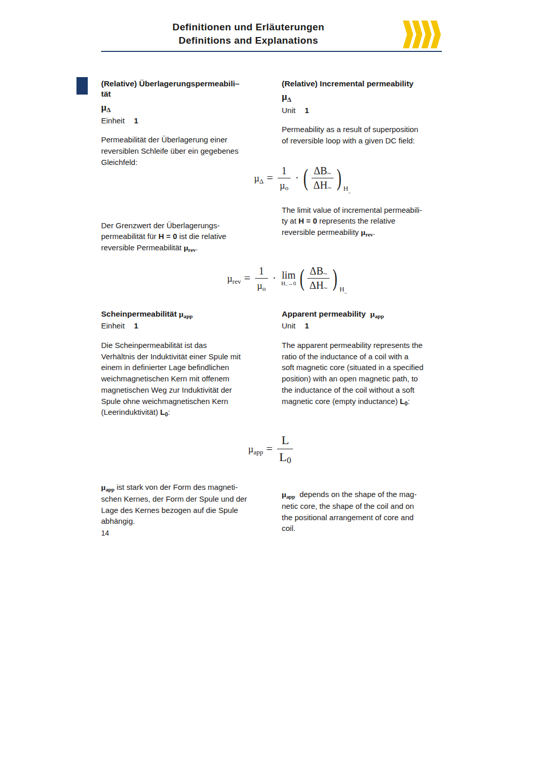Definitionen und Erläuterungen
Definitions and Explanations
(Relative) Überlagerungspermeabili–
tät
µΔ
Einheit 1
Permeabilität der Überlagerung einer
reversiblen Schleife über ein gegebenes
Gleichfeld:
(Relative) Incremental permeability
µΔ
Unit 1
Permeability as a result of superposition
of reversible loop with a given DC field:
µΔ = 1 µo · ( ΔB~ ΔH~ ) H_
Der Grenzwert der Überlagerungs-
permeabilität für H = 0 ist die relative
reversible Permeabilität µrev.
The limit value of incremental permeabili-
ty at H = 0 represents the relative
reversible permeability µrev.
µrev = 1 µo · lim H~→0 ( ΔB~ ΔH~ ) H_
Scheinpermeabilität µapp
Einheit 1
Die Scheinpermeabilität ist das
Verhältnis der Induktivität einer Spule mit
einem in definierter Lage befindlichen
weichmagnetischen Kern mit offenem
magnetischen Weg zur Induktivität der
Spule ohne weichmagnetischen Kern
(Leerinduktivität) L0:
Apparent permeability µapp
Unit 1
The apparent permeability represents the
ratio of the inductance of a coil with a
soft magnetic core (situated in a specified
position) with an open magnetic path, to
the inductance of the coil without a soft
magnetic core (empty inductance) L0:
µapp = L L0
µapp ist stark von der Form des magneti-
schen Kernes, der Form der Spule und der
Lage des Kernes bezogen auf die Spule
abhängig.
µapp depends on the shape of the mag-
netic core, the shape of the coil and on
the positional arrangement of core and
coil.
14